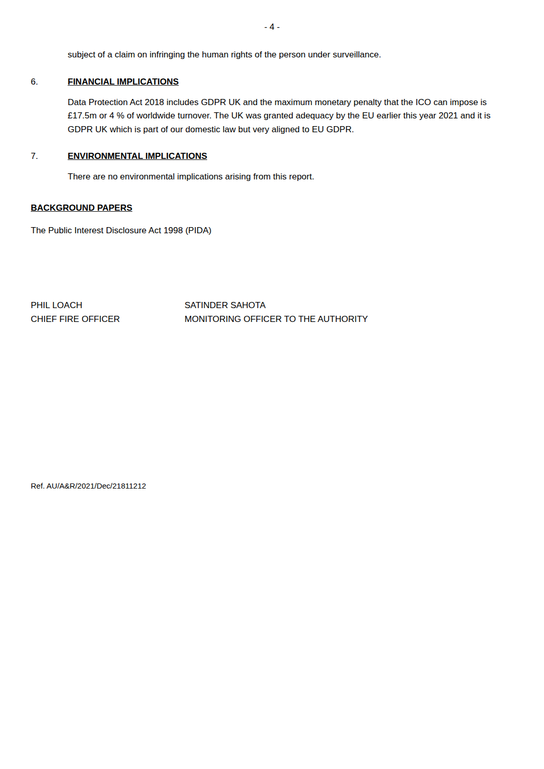- 4 -
subject of a claim on infringing the human rights of the person under surveillance.
6.
FINANCIAL IMPLICATIONS
Data Protection Act 2018 includes GDPR UK and the maximum monetary penalty that the ICO can impose is £17.5m or 4 % of worldwide turnover. The UK was granted adequacy by the EU earlier this year 2021 and it is GDPR UK which is part of our domestic law but very aligned to EU GDPR.
7.
ENVIRONMENTAL IMPLICATIONS
There are no environmental implications arising from this report.
BACKGROUND PAPERS
The Public Interest Disclosure Act 1998 (PIDA)
PHIL LOACH
CHIEF FIRE OFFICER
SATINDER SAHOTA
MONITORING OFFICER TO THE AUTHORITY
Ref. AU/A&R/2021/Dec/21811212